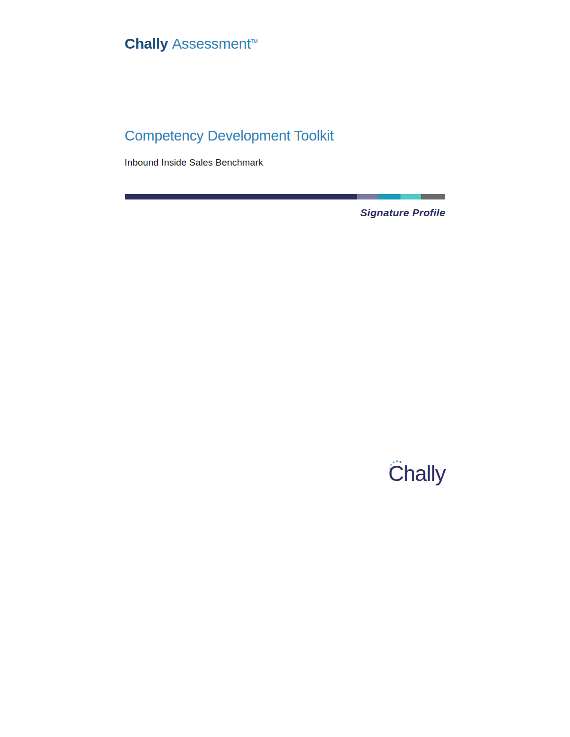Chally Assessment TM
Competency Development Toolkit
Inbound Inside Sales Benchmark
Signature Profile
Chally